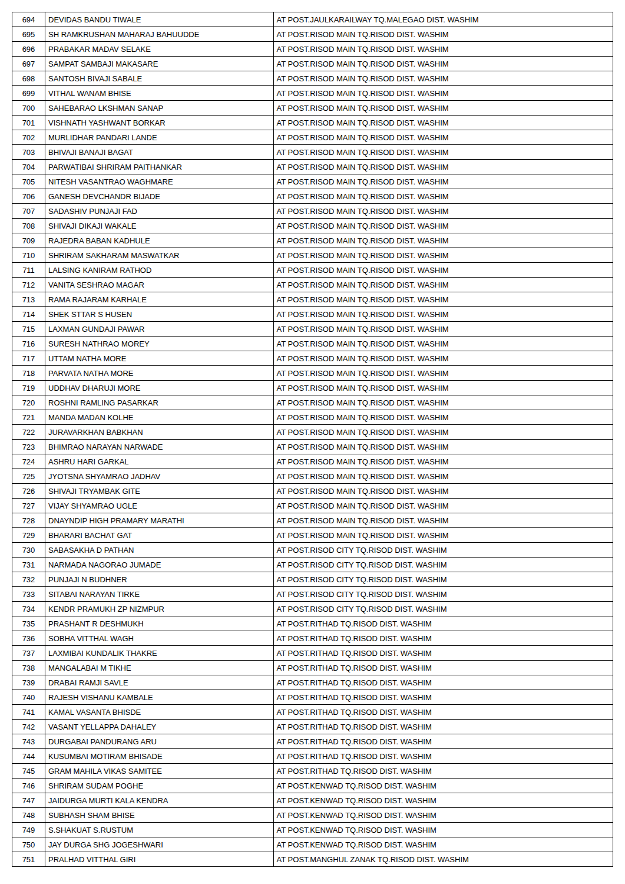| 694 | DEVIDAS BANDU TIWALE | AT POST.JAULKARAILWAY TQ.MALEGAO DIST. WASHIM |
| 695 | SH RAMKRUSHAN MAHARAJ BAHUUDDE | AT POST.RISOD MAIN TQ.RISOD DIST. WASHIM |
| 696 | PRABAKAR MADAV SELAKE | AT POST.RISOD MAIN TQ.RISOD DIST. WASHIM |
| 697 | SAMPAT SAMBAJI MAKASARE | AT POST.RISOD MAIN TQ.RISOD DIST. WASHIM |
| 698 | SANTOSH BIVAJI SABALE | AT POST.RISOD MAIN TQ.RISOD DIST. WASHIM |
| 699 | VITHAL WANAM BHISE | AT POST.RISOD MAIN TQ.RISOD DIST. WASHIM |
| 700 | SAHEBARAO LKSHMAN SANAP | AT POST.RISOD MAIN TQ.RISOD DIST. WASHIM |
| 701 | VISHNATH YASHWANT BORKAR | AT POST.RISOD MAIN TQ.RISOD DIST. WASHIM |
| 702 | MURLIDHAR PANDARI LANDE | AT POST.RISOD MAIN TQ.RISOD DIST. WASHIM |
| 703 | BHIVAJI BANAJI BAGAT | AT POST.RISOD MAIN TQ.RISOD DIST. WASHIM |
| 704 | PARWATIBAI SHRIRAM PAITHANKAR | AT POST.RISOD MAIN TQ.RISOD DIST. WASHIM |
| 705 | NITESH VASANTRAO WAGHMARE | AT POST.RISOD MAIN TQ.RISOD DIST. WASHIM |
| 706 | GANESH DEVCHANDR BIJADE | AT POST.RISOD MAIN TQ.RISOD DIST. WASHIM |
| 707 | SADASHIV PUNJAJI FAD | AT POST.RISOD MAIN TQ.RISOD DIST. WASHIM |
| 708 | SHIVAJI DIKAJI WAKALE | AT POST.RISOD MAIN TQ.RISOD DIST. WASHIM |
| 709 | RAJEDRA BABAN KADHULE | AT POST.RISOD MAIN TQ.RISOD DIST. WASHIM |
| 710 | SHRIRAM SAKHARAM MASWATKAR | AT POST.RISOD MAIN TQ.RISOD DIST. WASHIM |
| 711 | LALSING KANIRAM RATHOD | AT POST.RISOD MAIN TQ.RISOD DIST. WASHIM |
| 712 | VANITA SESHRAO MAGAR | AT POST.RISOD MAIN TQ.RISOD DIST. WASHIM |
| 713 | RAMA RAJARAM KARHALE | AT POST.RISOD MAIN TQ.RISOD DIST. WASHIM |
| 714 | SHEK STTAR S HUSEN | AT POST.RISOD MAIN TQ.RISOD DIST. WASHIM |
| 715 | LAXMAN GUNDAJI PAWAR | AT POST.RISOD MAIN TQ.RISOD DIST. WASHIM |
| 716 | SURESH NATHRAO MOREY | AT POST.RISOD MAIN TQ.RISOD DIST. WASHIM |
| 717 | UTTAM NATHA MORE | AT POST.RISOD MAIN TQ.RISOD DIST. WASHIM |
| 718 | PARVATA NATHA MORE | AT POST.RISOD MAIN TQ.RISOD DIST. WASHIM |
| 719 | UDDHAV DHARUJI MORE | AT POST.RISOD MAIN TQ.RISOD DIST. WASHIM |
| 720 | ROSHNI RAMLING PASARKAR | AT POST.RISOD MAIN TQ.RISOD DIST. WASHIM |
| 721 | MANDA MADAN KOLHE | AT POST.RISOD MAIN TQ.RISOD DIST. WASHIM |
| 722 | JURAVARKHAN BABKHAN | AT POST.RISOD MAIN TQ.RISOD DIST. WASHIM |
| 723 | BHIMRAO NARAYAN NARWADE | AT POST.RISOD MAIN TQ.RISOD DIST. WASHIM |
| 724 | ASHRU HARI GARKAL | AT POST.RISOD MAIN TQ.RISOD DIST. WASHIM |
| 725 | JYOTSNA SHYAMRAO JADHAV | AT POST.RISOD MAIN TQ.RISOD DIST. WASHIM |
| 726 | SHIVAJI TRYAMBAK GITE | AT POST.RISOD MAIN TQ.RISOD DIST. WASHIM |
| 727 | VIJAY SHYAMRAO UGLE | AT POST.RISOD MAIN TQ.RISOD DIST. WASHIM |
| 728 | DNAYNDIP HIGH PRAMARY MARATHI | AT POST.RISOD MAIN TQ.RISOD DIST. WASHIM |
| 729 | BHARARI BACHAT GAT | AT POST.RISOD MAIN TQ.RISOD DIST. WASHIM |
| 730 | SABASAKHA D PATHAN | AT POST.RISOD CITY TQ.RISOD DIST. WASHIM |
| 731 | NARMADA NAGORAO JUMADE | AT POST.RISOD CITY TQ.RISOD DIST. WASHIM |
| 732 | PUNJAJI N BUDHNER | AT POST.RISOD CITY TQ.RISOD DIST. WASHIM |
| 733 | SITABAI NARAYAN TIRKE | AT POST.RISOD CITY TQ.RISOD DIST. WASHIM |
| 734 | KENDR PRAMUKH ZP NIZMPUR | AT POST.RISOD CITY TQ.RISOD DIST. WASHIM |
| 735 | PRASHANT R DESHMUKH | AT POST.RITHAD TQ.RISOD DIST. WASHIM |
| 736 | SOBHA VITTHAL WAGH | AT POST.RITHAD TQ.RISOD DIST. WASHIM |
| 737 | LAXMIBAI KUNDALIK THAKRE | AT POST.RITHAD TQ.RISOD DIST. WASHIM |
| 738 | MANGALABAI M TIKHE | AT POST.RITHAD TQ.RISOD DIST. WASHIM |
| 739 | DRABAI RAMJI SAVLE | AT POST.RITHAD TQ.RISOD DIST. WASHIM |
| 740 | RAJESH VISHANU KAMBALE | AT POST.RITHAD TQ.RISOD DIST. WASHIM |
| 741 | KAMAL VASANTA BHISDE | AT POST.RITHAD TQ.RISOD DIST. WASHIM |
| 742 | VASANT YELLAPPA DAHALEY | AT POST.RITHAD TQ.RISOD DIST. WASHIM |
| 743 | DURGABAI PANDURANG ARU | AT POST.RITHAD TQ.RISOD DIST. WASHIM |
| 744 | KUSUMBAI MOTIRAM BHISADE | AT POST.RITHAD TQ.RISOD DIST. WASHIM |
| 745 | GRAM MAHILA VIKAS SAMITEE | AT POST.RITHAD TQ.RISOD DIST. WASHIM |
| 746 | SHRIRAM SUDAM POGHE | AT POST.KENWAD TQ.RISOD DIST. WASHIM |
| 747 | JAIDURGA MURTI KALA KENDRA | AT POST.KENWAD TQ.RISOD DIST. WASHIM |
| 748 | SUBHASH SHAM BHISE | AT POST.KENWAD TQ.RISOD DIST. WASHIM |
| 749 | S.SHAKUAT S.RUSTUM | AT POST.KENWAD TQ.RISOD DIST. WASHIM |
| 750 | JAY DURGA SHG JOGESHWARI | AT POST.KENWAD TQ.RISOD DIST. WASHIM |
| 751 | PRALHAD VITTHAL GIRI | AT POST.MANGHUL ZANAK TQ.RISOD DIST. WASHIM |